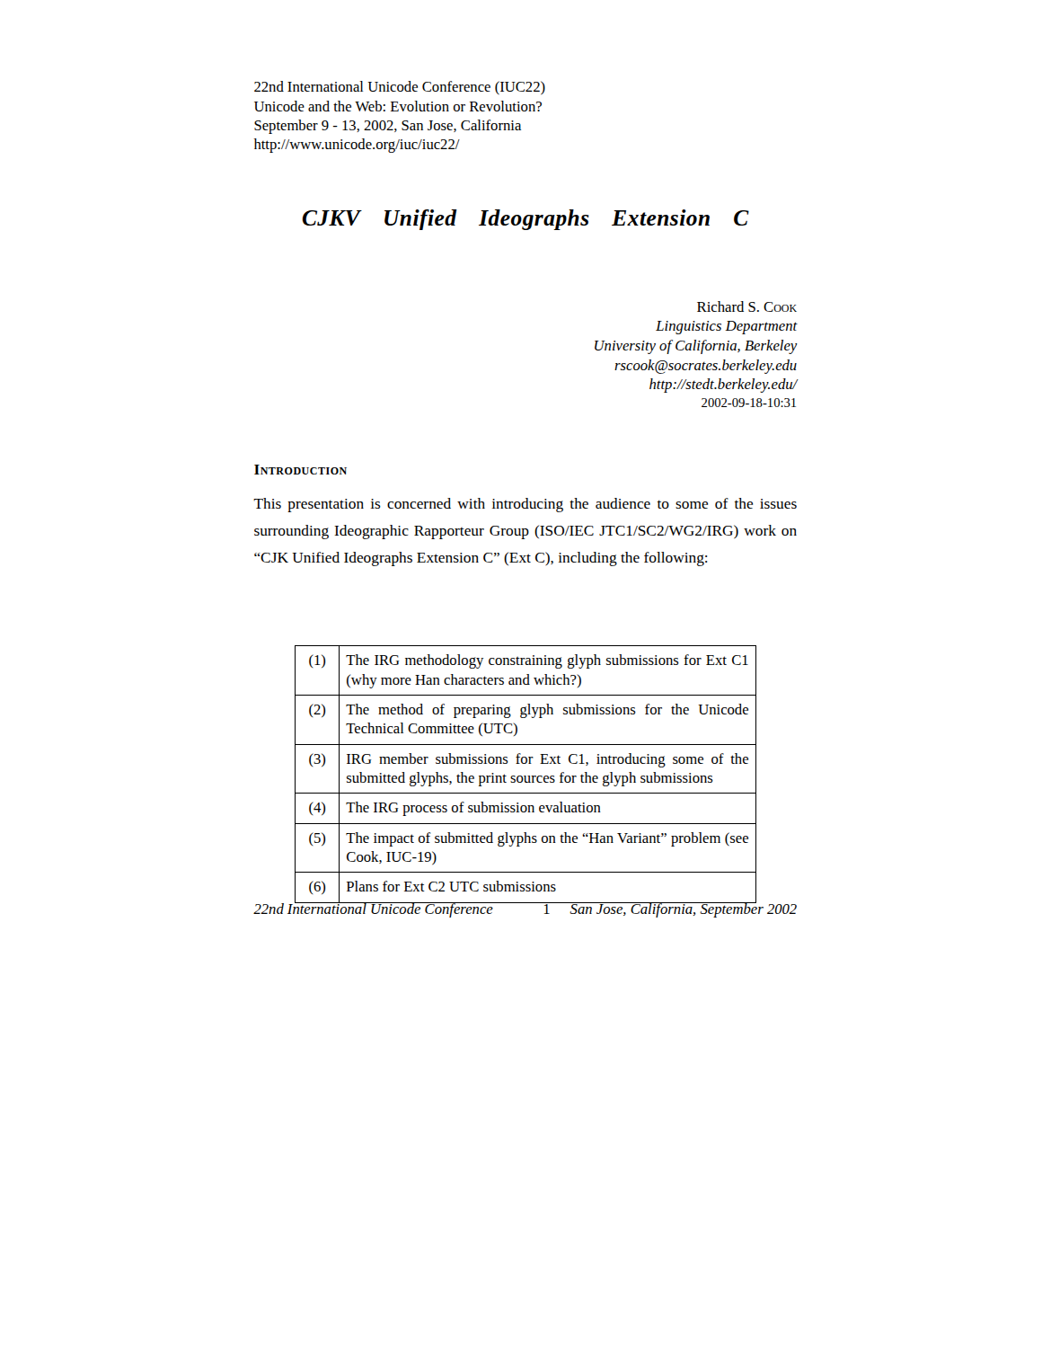22nd International Unicode Conference (IUC22)
Unicode and the Web: Evolution or Revolution?
September 9 - 13, 2002, San Jose, California
http://www.unicode.org/iuc/iuc22/
CJKV Unified Ideographs Extension C
Richard S. Cook
Linguistics Department
University of California, Berkeley
rscook@socrates.berkeley.edu
http://stedt.berkeley.edu/
2002-09-18-10:31
Introduction
This presentation is concerned with introducing the audience to some of the issues surrounding Ideographic Rapporteur Group (ISO/IEC JTC1/SC2/WG2/IRG) work on “CJK Unified Ideographs Extension C” (Ext C), including the following:
| (1) | The IRG methodology constraining glyph submissions for Ext C1 (why more Han characters and which?) |
| (2) | The method of preparing glyph submissions for the Unicode Technical Committee (UTC) |
| (3) | IRG member submissions for Ext C1, introducing some of the submitted glyphs, the print sources for the glyph submissions |
| (4) | The IRG process of submission evaluation |
| (5) | The impact of submitted glyphs on the “Han Variant” problem (see Cook, IUC-19) |
| (6) | Plans for Ext C2 UTC submissions |
22nd International Unicode Conference
1
San Jose, California, September 2002